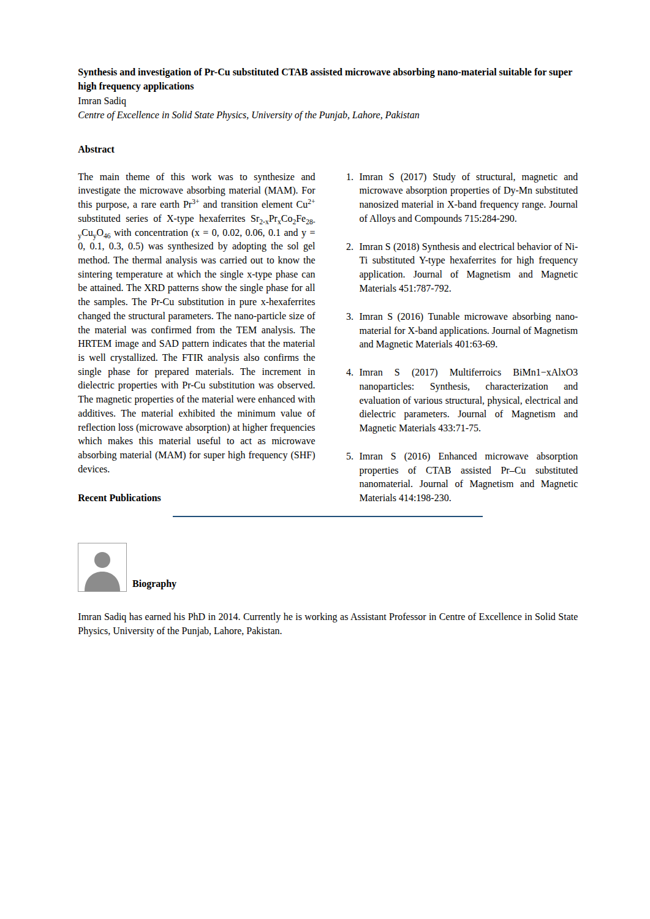Synthesis and investigation of Pr-Cu substituted CTAB assisted microwave absorbing nano-material suitable for super high frequency applications
Imran Sadiq
Centre of Excellence in Solid State Physics, University of the Punjab, Lahore, Pakistan
Abstract
The main theme of this work was to synthesize and investigate the microwave absorbing material (MAM). For this purpose, a rare earth Pr3+ and transition element Cu2+ substituted series of X-type hexaferrites Sr2-xPrxCo2Fe28-yCuyO46 with concentration (x = 0, 0.02, 0.06, 0.1 and y = 0, 0.1, 0.3, 0.5) was synthesized by adopting the sol gel method. The thermal analysis was carried out to know the sintering temperature at which the single x-type phase can be attained. The XRD patterns show the single phase for all the samples. The Pr-Cu substitution in pure x-hexaferrites changed the structural parameters. The nano-particle size of the material was confirmed from the TEM analysis. The HRTEM image and SAD pattern indicates that the material is well crystallized. The FTIR analysis also confirms the single phase for prepared materials. The increment in dielectric properties with Pr-Cu substitution was observed. The magnetic properties of the material were enhanced with additives. The material exhibited the minimum value of reflection loss (microwave absorption) at higher frequencies which makes this material useful to act as microwave absorbing material (MAM) for super high frequency (SHF) devices.
Recent Publications
Imran S (2017) Study of structural, magnetic and microwave absorption properties of Dy-Mn substituted nanosized material in X-band frequency range. Journal of Alloys and Compounds 715:284-290.
Imran S (2018) Synthesis and electrical behavior of Ni-Ti substituted Y-type hexaferrites for high frequency application. Journal of Magnetism and Magnetic Materials 451:787-792.
Imran S (2016) Tunable microwave absorbing nano-material for X-band applications. Journal of Magnetism and Magnetic Materials 401:63-69.
Imran S (2017) Multiferroics BiMn1−xAlxO3 nanoparticles: Synthesis, characterization and evaluation of various structural, physical, electrical and dielectric parameters. Journal of Magnetism and Magnetic Materials 433:71-75.
Imran S (2016) Enhanced microwave absorption properties of CTAB assisted Pr–Cu substituted nanomaterial. Journal of Magnetism and Magnetic Materials 414:198-230.
Biography
Imran Sadiq has earned his PhD in 2014. Currently he is working as Assistant Professor in Centre of Excellence in Solid State Physics, University of the Punjab, Lahore, Pakistan.